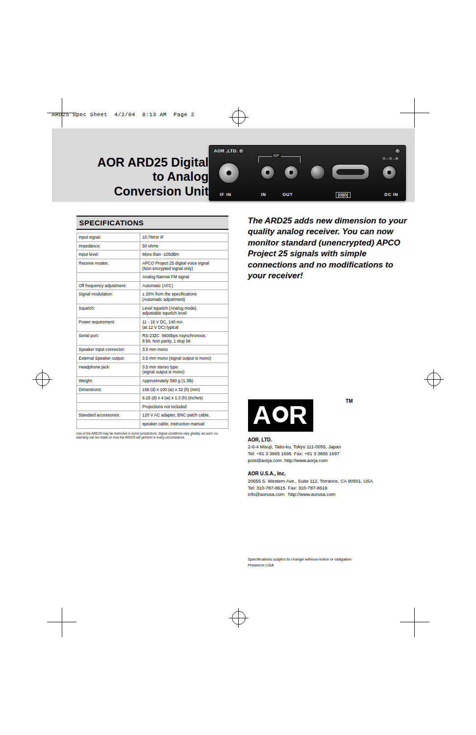ARD25 Spec Sheet 4/2/04 8:13 AM Page 2
AOR ARD25 Digital
to Analog
Conversion Unit
AOR ,LTD. SP ⊖–⊖–⊕ IF IN IN OUT |O|O| DC IN
SPECIFICATIONS
| Input signal: | 10.7MHz IF |
| Impedance: | 50 ohms |
| Input level: | More than -105dBm |
| Receive modes: | APCO Project 25 digital voice signal (Non encrypted signal only) |
| | Analog Narrow FM signal |
| Off frequency adjustment: | Automatic (AFC) |
| Signal modulation: | ± 20% from the specifications (Automatic adjustment) |
| Squelch: | Level squelch (Analog mode), adjustable squelch level |
| Power requirement: | 11 - 16 V DC, 140 mA (at 12 V DC) typical |
| Serial port: | RS-232C 9600bps Asynchronous, 8 bit, Non parity, 1 stop bit |
| Speaker input connector: | 3.5 mm mono |
| External Speaker output: | 3.5 mm mono (signal output is mono) |
| Headphone jack: | 3.5 mm stereo type (signal output is mono) |
| Weight: | Approximately 580 g (1.3lb) |
| Dimensions: | 156 (d) x 100 (w) x 32 (h) (mm) |
| | 6.15 (d) x 4 (w) x 1.3 (h) (inches) |
| | Projections not included |
| Standard accessories: | 120 V AC adapter, BNC patch cable, |
| | speaker cable, instruction manual |
Use of the ARD25 may be restricted in some jurisdictions. Signal conditions vary greatly, as such; no warranty can be made on how the ARD25 will perform in every circumstance.
The ARD25 adds new dimension to your quality analog receiver. You can now monitor standard (unencrypted) APCO Project 25 signals with simple connections and no modifications to your receiver!
A R TM
AOR, LTD.
2-6-4 Misuji, Taito-ku, Tokyo 111-0055, Japan
Tel: +81 3 3865 1695 Fax: +81 3 3865 1697
post@aorja.com http://www.aorja.com
AOR U.S.A., Inc.
20655 S. Western Ave., Suite 112, Torrance, CA 90501, USA
Tel: 310-787-8615 Fax: 310-787-8619
info@aorusa.com http://www.aorusa.com
Specifications subject to change without notice or obligation.
Printed in USA